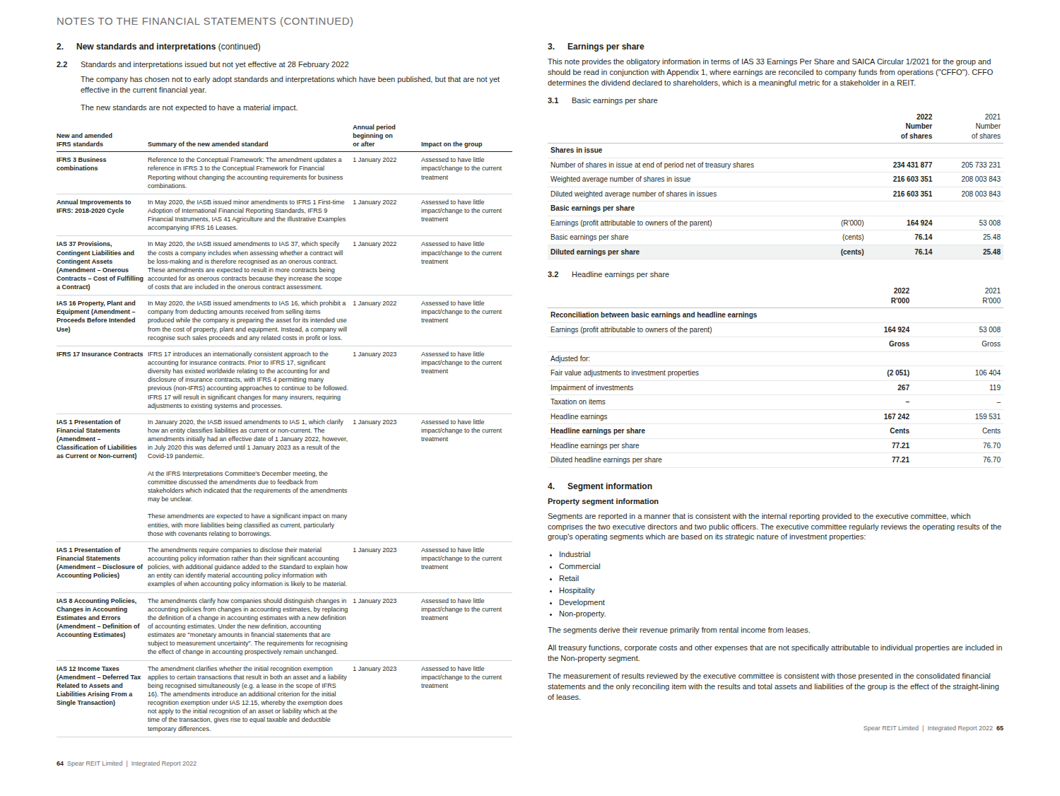Notes to the Financial Statements (continued)
2. New standards and interpretations (continued)
2.2 Standards and interpretations issued but not yet effective at 28 February 2022
The company has chosen not to early adopt standards and interpretations which have been published, but that are not yet effective in the current financial year.
The new standards are not expected to have a material impact.
| New and amended IFRS standards | Summary of the new amended standard | Annual period beginning on or after | Impact on the group |
| --- | --- | --- | --- |
| IFRS 3 Business combinations | Reference to the Conceptual Framework: The amendment updates a reference in IFRS 3 to the Conceptual Framework for Financial Reporting without changing the accounting requirements for business combinations. | 1 January 2022 | Assessed to have little impact/change to the current treatment |
| Annual Improvements to IFRS: 2018-2020 Cycle | In May 2020, the IASB issued minor amendments to IFRS 1 First-time Adoption of International Financial Reporting Standards, IFRS 9 Financial Instruments, IAS 41 Agriculture and the Illustrative Examples accompanying IFRS 16 Leases. | 1 January 2022 | Assessed to have little impact/change to the current treatment |
| IAS 37 Provisions, Contingent Liabilities and Contingent Assets (Amendment – Onerous Contracts – Cost of Fulfilling a Contract) | In May 2020, the IASB issued amendments to IAS 37, which specify the costs a company includes when assessing whether a contract will be loss-making and is therefore recognised as an onerous contract. These amendments are expected to result in more contracts being accounted for as onerous contracts because they increase the scope of costs that are included in the onerous contract assessment. | 1 January 2022 | Assessed to have little impact/change to the current treatment |
| IAS 16 Property, Plant and Equipment (Amendment – Proceeds Before Intended Use) | In May 2020, the IASB issued amendments to IAS 16, which prohibit a company from deducting amounts received from selling items produced while the company is preparing the asset for its intended use from the cost of property, plant and equipment. Instead, a company will recognise such sales proceeds and any related costs in profit or loss. | 1 January 2022 | Assessed to have little impact/change to the current treatment |
| IFRS 17 Insurance Contracts | IFRS 17 introduces an internationally consistent approach to the accounting for insurance contracts. Prior to IFRS 17, significant diversity has existed worldwide relating to the accounting for and disclosure of insurance contracts, with IFRS 4 permitting many previous (non-IFRS) accounting approaches to continue to be followed. IFRS 17 will result in significant changes for many insurers, requiring adjustments to existing systems and processes. | 1 January 2023 | Assessed to have little impact/change to the current treatment |
| IAS 1 Presentation of Financial Statements (Amendment – Classification of Liabilities as Current or Non-current) | In January 2020, the IASB issued amendments to IAS 1, which clarify how an entity classifies liabilities as current or non-current. The amendments initially had an effective date of 1 January 2022, however, in July 2020 this was deferred until 1 January 2023 as a result of the Covid-19 pandemic. At the IFRS Interpretations Committee's December meeting, the committee discussed the amendments due to feedback from stakeholders which indicated that the requirements of the amendments may be unclear. These amendments are expected to have a significant impact on many entities, with more liabilities being classified as current, particularly those with covenants relating to borrowings. | 1 January 2023 | Assessed to have little impact/change to the current treatment |
| IAS 1 Presentation of Financial Statements (Amendment – Disclosure of Accounting Policies) | The amendments require companies to disclose their material accounting policy information rather than their significant accounting policies, with additional guidance added to the Standard to explain how an entity can identify material accounting policy information with examples of when accounting policy information is likely to be material. | 1 January 2023 | Assessed to have little impact/change to the current treatment |
| IAS 8 Accounting Policies, Changes in Accounting Estimates and Errors (Amendment – Definition of Accounting Estimates) | The amendments clarify how companies should distinguish changes in accounting policies from changes in accounting estimates, by replacing the definition of a change in accounting estimates with a new definition of accounting estimates. Under the new definition, accounting estimates are "monetary amounts in financial statements that are subject to measurement uncertainty". The requirements for recognising the effect of change in accounting prospectively remain unchanged. | 1 January 2023 | Assessed to have little impact/change to the current treatment |
| IAS 12 Income Taxes (Amendment – Deferred Tax Related to Assets and Liabilities Arising From a Single Transaction) | The amendment clarifies whether the initial recognition exemption applies to certain transactions that result in both an asset and a liability being recognised simultaneously (e.g. a lease in the scope of IFRS 16). The amendments introduce an additional criterion for the initial recognition exemption under IAS 12.15, whereby the exemption does not apply to the initial recognition of an asset or liability which at the time of the transaction, gives rise to equal taxable and deductible temporary differences. | 1 January 2023 | Assessed to have little impact/change to the current treatment |
64 Spear REIT Limited | Integrated Report 2022
3. Earnings per share
This note provides the obligatory information in terms of IAS 33 Earnings Per Share and SAICA Circular 1/2021 for the group and should be read in conjunction with Appendix 1, where earnings are reconciled to company funds from operations ("CFFO"). CFFO determines the dividend declared to shareholders, which is a meaningful metric for a stakeholder in a REIT.
3.1 Basic earnings per share
| | | 2022 Number of shares | 2021 Number of shares |
| --- | --- | --- | --- |
| Shares in issue | | | |
| Number of shares in issue at end of period net of treasury shares | | 234 431 877 | 205 733 231 |
| Weighted average number of shares in issue | | 216 603 351 | 208 003 843 |
| Diluted weighted average number of shares in issues | | 216 603 351 | 208 003 843 |
| Basic earnings per share | | | |
| Earnings (profit attributable to owners of the parent) | (R'000) | 164 924 | 53 008 |
| Basic earnings per share | (cents) | 76.14 | 25.48 |
| Diluted earnings per share | (cents) | 76.14 | 25.48 |
3.2 Headline earnings per share
| | 2022 R'000 | 2021 R'000 |
| --- | --- | --- |
| Reconciliation between basic earnings and headline earnings | | |
| Earnings (profit attributable to owners of the parent) | 164 924 | 53 008 |
| | Gross | Gross |
| Adjusted for: | | |
| Fair value adjustments to investment properties | (2 051) | 106 404 |
| Impairment of investments | 267 | 119 |
| Taxation on items | – | – |
| Headline earnings | 167 242 | 159 531 |
| Headline earnings per share | Cents | Cents |
| Headline earnings per share | 77.21 | 76.70 |
| Diluted headline earnings per share | 77.21 | 76.70 |
4. Segment information
Property segment information
Segments are reported in a manner that is consistent with the internal reporting provided to the executive committee, which comprises the two executive directors and two public officers. The executive committee regularly reviews the operating results of the group's operating segments which are based on its strategic nature of investment properties:
Industrial
Commercial
Retail
Hospitality
Development
Non-property.
The segments derive their revenue primarily from rental income from leases.
All treasury functions, corporate costs and other expenses that are not specifically attributable to individual properties are included in the Non-property segment.
The measurement of results reviewed by the executive committee is consistent with those presented in the consolidated financial statements and the only reconciling item with the results and total assets and liabilities of the group is the effect of the straight-lining of leases.
Spear REIT Limited | Integrated Report 2022 65